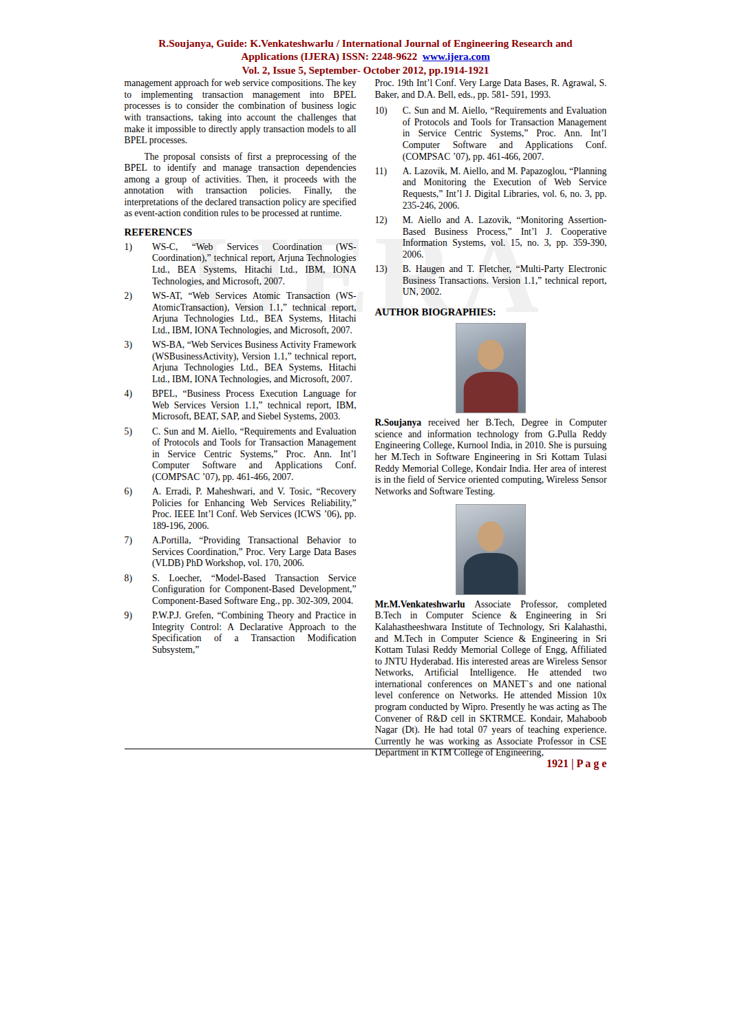IJERA
R.Soujanya, Guide: K.Venkateshwarlu / International Journal of Engineering Research and
Applications (IJERA) ISSN: 2248-9622 www.ijera.com
Vol. 2, Issue 5, September- October 2012, pp.1914-1921
management approach for web service compositions. The key to implementing transaction management into BPEL processes is to consider the combination of business logic with transactions, taking into account the challenges that make it impossible to directly apply transaction models to all BPEL processes.
The proposal consists of first a preprocessing of the BPEL to identify and manage transaction dependencies among a group of activities. Then, it proceeds with the annotation with transaction policies. Finally, the interpretations of the declared transaction policy are specified as event-action condition rules to be processed at runtime.
REFERENCES
WS-C, “Web Services Coordination (WS-Coordination),” technical report, Arjuna Technologies Ltd., BEA Systems, Hitachi Ltd., IBM, IONA Technologies, and Microsoft, 2007.
WS-AT, “Web Services Atomic Transaction (WS-AtomicTransaction), Version 1.1,” technical report, Arjuna Technologies Ltd., BEA Systems, Hitachi Ltd., IBM, IONA Technologies, and Microsoft, 2007.
WS-BA, “Web Services Business Activity Framework (WSBusinessActivity), Version 1.1,” technical report, Arjuna Technologies Ltd., BEA Systems, Hitachi Ltd., IBM, IONA Technologies, and Microsoft, 2007.
BPEL, “Business Process Execution Language for Web Services Version 1.1,” technical report, IBM, Microsoft, BEAT, SAP, and Siebel Systems, 2003.
C. Sun and M. Aiello, “Requirements and Evaluation of Protocols and Tools for Transaction Management in Service Centric Systems,” Proc. Ann. Int’l Computer Software and Applications Conf. (COMPSAC ’07), pp. 461-466, 2007.
A. Erradi, P. Maheshwari, and V. Tosic, “Recovery Policies for Enhancing Web Services Reliability,” Proc. IEEE Int’l Conf. Web Services (ICWS ’06), pp. 189-196, 2006.
A.Portilla, “Providing Transactional Behavior to Services Coordination,” Proc. Very Large Data Bases (VLDB) PhD Workshop, vol. 170, 2006.
S. Loecher, “Model-Based Transaction Service Configuration for Component-Based Development,” Component-Based Software Eng., pp. 302-309, 2004.
P.W.P.J. Grefen, “Combining Theory and Practice in Integrity Control: A Declarative Approach to the Specification of a Transaction Modification Subsystem,”
Proc. 19th Int’l Conf. Very Large Data Bases, R. Agrawal, S. Baker, and D.A. Bell, eds., pp. 581- 591, 1993.
C. Sun and M. Aiello, “Requirements and Evaluation of Protocols and Tools for Transaction Management in Service Centric Systems,” Proc. Ann. Int’l Computer Software and Applications Conf. (COMPSAC ’07), pp. 461-466, 2007.
A. Lazovik, M. Aiello, and M. Papazoglou, “Planning and Monitoring the Execution of Web Service Requests,” Int’l J. Digital Libraries, vol. 6, no. 3, pp. 235-246, 2006.
M. Aiello and A. Lazovik, “Monitoring Assertion-Based Business Process,” Int’l J. Cooperative Information Systems, vol. 15, no. 3, pp. 359-390, 2006.
B. Haugen and T. Fletcher, “Multi-Party Electronic Business Transactions. Version 1.1,” technical report, UN, 2002.
AUTHOR BIOGRAPHIES:
R.Soujanya received her B.Tech, Degree in Computer science and information technology from G.Pulla Reddy Engineering College, Kurnool India, in 2010. She is pursuing her M.Tech in Software Engineering in Sri Kottam Tulasi Reddy Memorial College, Kondair India. Her area of interest is in the field of Service oriented computing, Wireless Sensor Networks and Software Testing.
Mr.M.Venkateshwarlu Associate Professor, completed B.Tech in Computer Science & Engineering in Sri Kalahastheeshwara Institute of Technology, Sri Kalahasthi, and M.Tech in Computer Science & Engineering in Sri Kottam Tulasi Reddy Memorial College of Engg, Affiliated to JNTU Hyderabad. His interested areas are Wireless Sensor Networks, Artificial Intelligence. He attended two international conferences on MANET`s and one national level conference on Networks. He attended Mission 10x program conducted by Wipro. Presently he was acting as The Convener of R&D cell in SKTRMCE. Kondair, Mahaboob Nagar (Dt). He had total 07 years of teaching experience. Currently he was working as Associate Professor in CSE Department in KTM College of Engineering,
1921 | P a g e